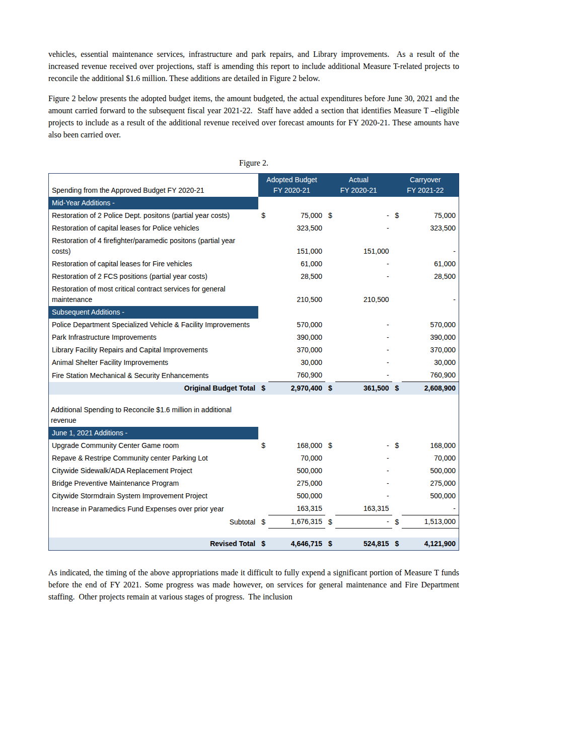vehicles, essential maintenance services, infrastructure and park repairs, and Library improvements. As a result of the increased revenue received over projections, staff is amending this report to include additional Measure T-related projects to reconcile the additional $1.6 million. These additions are detailed in Figure 2 below.
Figure 2 below presents the adopted budget items, the amount budgeted, the actual expenditures before June 30, 2021 and the amount carried forward to the subsequent fiscal year 2021-22. Staff have added a section that identifies Measure T –eligible projects to include as a result of the additional revenue received over forecast amounts for FY 2020-21. These amounts have also been carried over.
Figure 2.
| Spending from the Approved Budget FY 2020-21 | Adopted Budget FY 2020-21 | Actual FY 2020-21 | Carryover FY 2021-22 |
| --- | --- | --- | --- |
| Mid-Year Additions - | |
| Restoration of 2 Police Dept. positons (partial year costs) | $ | 75,000 | $ | - | $ | 75,000 |
| Restoration of capital leases for Police vehicles | | 323,500 | | - | | 323,500 |
| Restoration of 4 firefighter/paramedic positons (partial year costs) | | 151,000 | | 151,000 | | - |
| Restoration of capital leases for Fire vehicles | | 61,000 | | - | | 61,000 |
| Restoration of 2 FCS positions (partial year costs) | | 28,500 | | - | | 28,500 |
| Restoration of most critical contract services for general maintenance | | 210,500 | | 210,500 | | - |
| Subsequent Additions - | |
| Police Department Specialized Vehicle & Facility Improvements | | 570,000 | | - | | 570,000 |
| Park Infrastructure Improvements | | 390,000 | | - | | 390,000 |
| Library Facility Repairs and Capital Improvements | | 370,000 | | - | | 370,000 |
| Animal Shelter Facility Improvements | | 30,000 | | - | | 30,000 |
| Fire Station Mechanical & Security Enhancements | | 760,900 | | - | | 760,900 |
| Original Budget Total | $ | 2,970,400 | $ | 361,500 | $ | 2,608,900 |
| Additional Spending to Reconcile $1.6 million in additional revenue | |
| June 1, 2021 Additions - | |
| Upgrade Community Center Game room | $ | 168,000 | $ | - | $ | 168,000 |
| Repave & Restripe Community center Parking Lot | | 70,000 | | - | | 70,000 |
| Citywide Sidewalk/ADA Replacement Project | | 500,000 | | - | | 500,000 |
| Bridge Preventive Maintenance Program | | 275,000 | | - | | 275,000 |
| Citywide Stormdrain System Improvement Project | | 500,000 | | - | | 500,000 |
| Increase in Paramedics Fund Expenses over prior year | | 163,315 | | 163,315 | | - |
| Subtotal | $ | 1,676,315 | $ | - | $ | 1,513,000 |
| Revised Total | $ | 4,646,715 | $ | 524,815 | $ | 4,121,900 |
As indicated, the timing of the above appropriations made it difficult to fully expend a significant portion of Measure T funds before the end of FY 2021. Some progress was made however, on services for general maintenance and Fire Department staffing. Other projects remain at various stages of progress. The inclusion